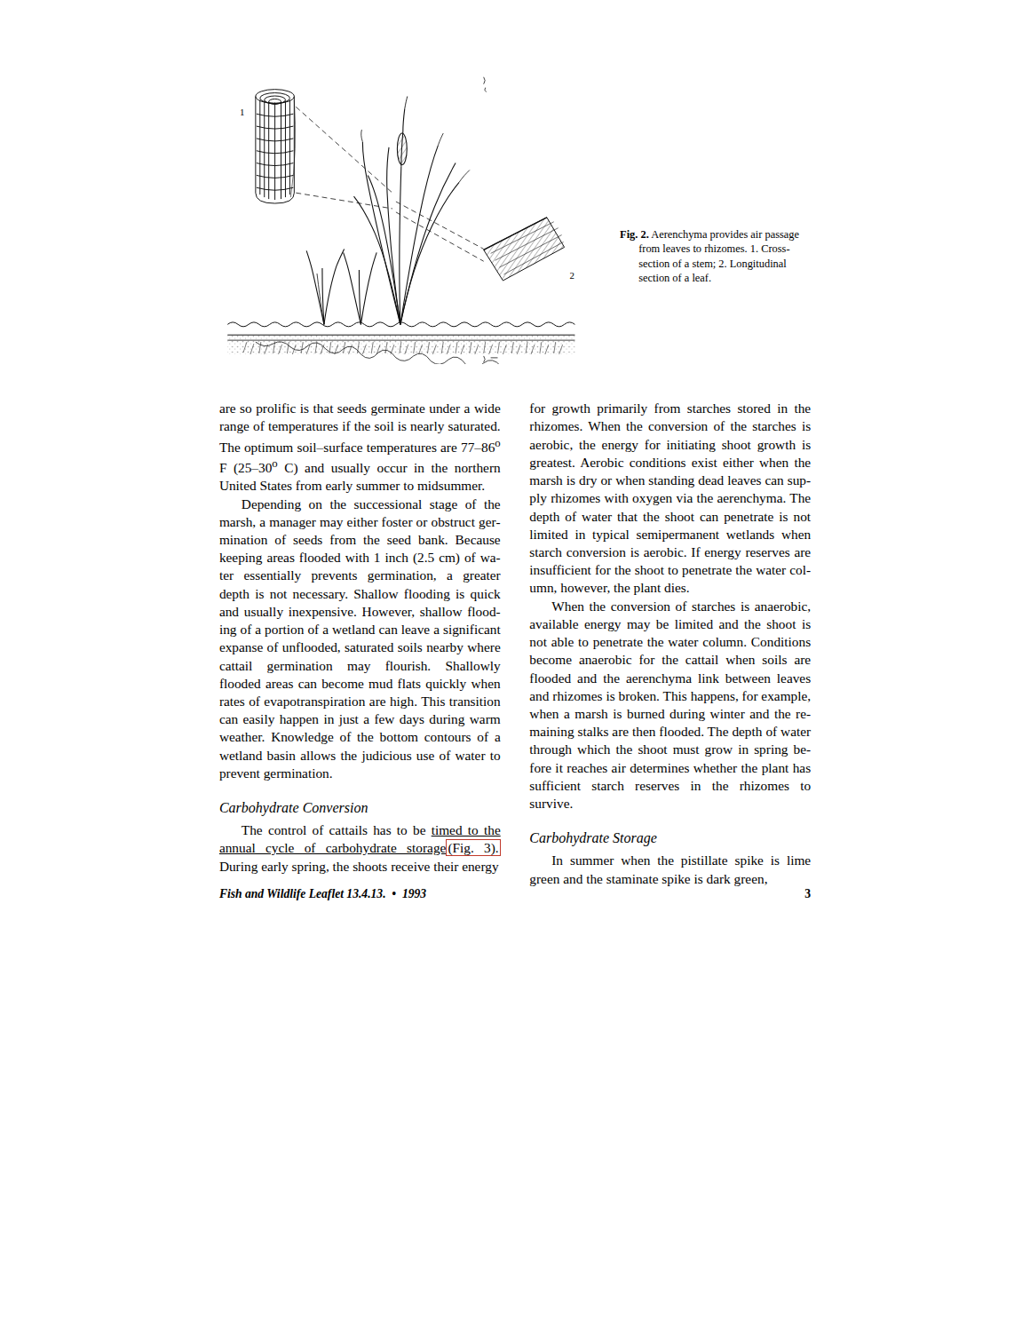1 2
Fig. 2. Aerenchyma provides air passage from leaves to rhizomes. 1. Cross-section of a stem; 2. Longitudinal section of a leaf.
are so prolific is that seeds germinate under a wide range of temperatures if the soil is nearly saturated. The optimum soil–surface temperatures are 77–86o F (25–30o C) and usually occur in the northern United States from early summer to midsummer.
Depending on the successional stage of the marsh, a manager may either foster or obstruct germination of seeds from the seed bank. Because keeping areas flooded with 1 inch (2.5 cm) of water essentially prevents germination, a greater depth is not necessary. Shallow flooding is quick and usually inexpensive. However, shallow flooding of a portion of a wetland can leave a significant expanse of unflooded, saturated soils nearby where cattail germination may flourish. Shallowly flooded areas can become mud flats quickly when rates of evapotranspiration are high. This transition can easily happen in just a few days during warm weather. Knowledge of the bottom contours of a wetland basin allows the judicious use of water to prevent germination.
Carbohydrate Conversion
The control of cattails has to be timed to the annual cycle of carbohydrate storage(Fig. 3). During early spring, the shoots receive their energy
for growth primarily from starches stored in the rhizomes. When the conversion of the starches is aerobic, the energy for initiating shoot growth is greatest. Aerobic conditions exist either when the marsh is dry or when standing dead leaves can supply rhizomes with oxygen via the aerenchyma. The depth of water that the shoot can penetrate is not limited in typical semipermanent wetlands when starch conversion is aerobic. If energy reserves are insufficient for the shoot to penetrate the water column, however, the plant dies.
When the conversion of starches is anaerobic, available energy may be limited and the shoot is not able to penetrate the water column. Conditions become anaerobic for the cattail when soils are flooded and the aerenchyma link between leaves and rhizomes is broken. This happens, for example, when a marsh is burned during winter and the remaining stalks are then flooded. The depth of water through which the shoot must grow in spring before it reaches air determines whether the plant has sufficient starch reserves in the rhizomes to survive.
Carbohydrate Storage
In summer when the pistillate spike is lime green and the staminate spike is dark green,
Fish and Wildlife Leaflet 13.4.13. • 1993 3